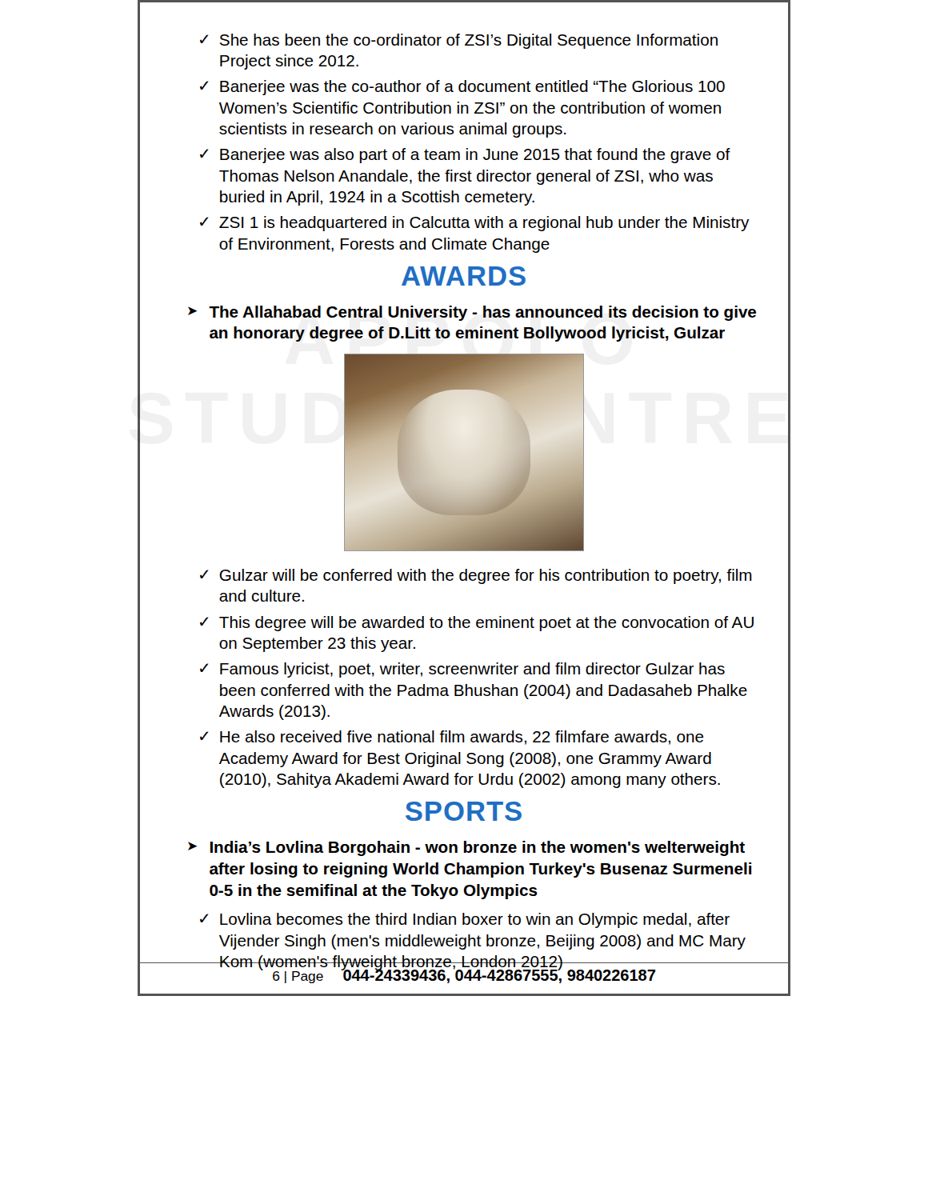APPOLO
STUDY CENTRE
She has been the co-ordinator of ZSI’s Digital Sequence Information Project since 2012.
Banerjee was the co-author of a document entitled “The Glorious 100 Women’s Scientific Contribution in ZSI” on the contribution of women scientists in research on various animal groups.
Banerjee was also part of a team in June 2015 that found the grave of Thomas Nelson Anandale, the first director general of ZSI, who was buried in April, 1924 in a Scottish cemetery.
ZSI 1 is headquartered in Calcutta with a regional hub under the Ministry of Environment, Forests and Climate Change
AWARDS
The Allahabad Central University - has announced its decision to give an honorary degree of D.Litt to eminent Bollywood lyricist, Gulzar
Gulzar will be conferred with the degree for his contribution to poetry, film and culture.
This degree will be awarded to the eminent poet at the convocation of AU on September 23 this year.
Famous lyricist, poet, writer, screenwriter and film director Gulzar has been conferred with the Padma Bhushan (2004) and Dadasaheb Phalke Awards (2013).
He also received five national film awards, 22 filmfare awards, one Academy Award for Best Original Song (2008), one Grammy Award (2010), Sahitya Akademi Award for Urdu (2002) among many others.
SPORTS
India’s Lovlina Borgohain - won bronze in the women's welterweight after losing to reigning World Champion Turkey's Busenaz Surmeneli 0-5 in the semifinal at the Tokyo Olympics
Lovlina becomes the third Indian boxer to win an Olympic medal, after Vijender Singh (men's middleweight bronze, Beijing 2008) and MC Mary Kom (women's flyweight bronze, London 2012)
6 | Page 044-24339436, 044-42867555, 9840226187